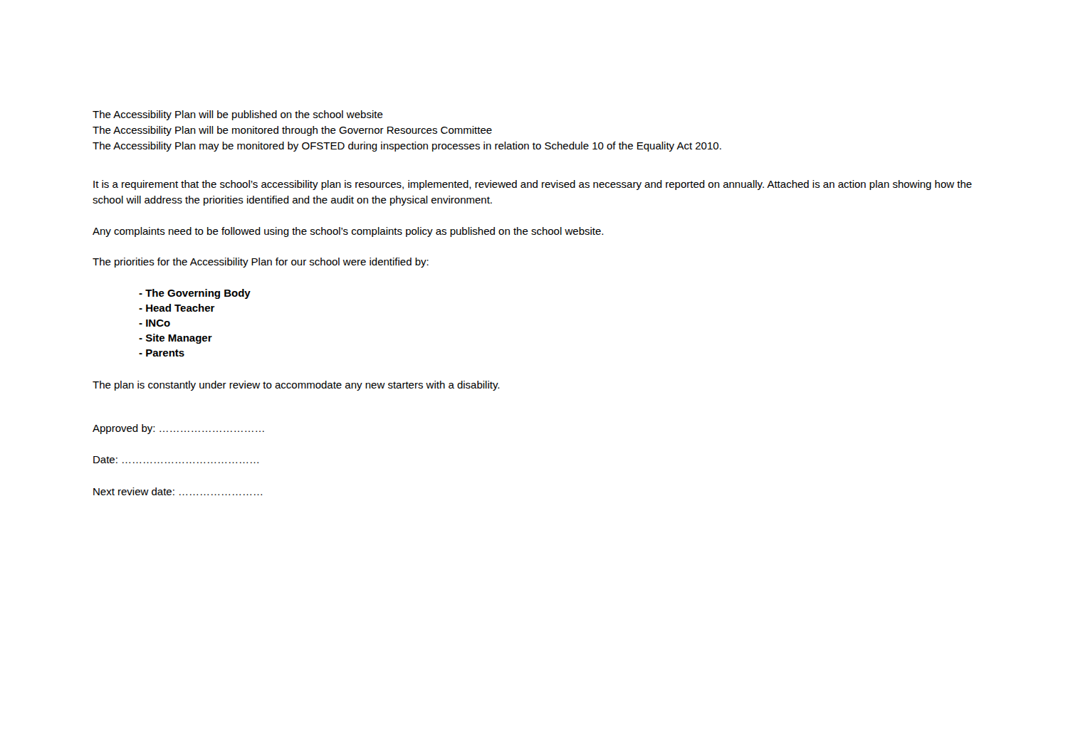The Accessibility Plan will be published on the school website
The Accessibility Plan will be monitored through the Governor Resources Committee
The Accessibility Plan may be monitored by OFSTED during inspection processes in relation to Schedule 10 of the Equality Act 2010.
It is a requirement that the school’s accessibility plan is resources, implemented, reviewed and revised as necessary and reported on annually. Attached is an action plan showing how the school will address the priorities identified and the audit on the physical environment.
Any complaints need to be followed using the school’s complaints policy as published on the school website.
The priorities for the Accessibility Plan for our school were identified by:
- The Governing Body
- Head Teacher
- INCo
- Site Manager
- Parents
The plan is constantly under review to accommodate any new starters with a disability.
Approved by: …………………………
Date: …………………………………
Next review date: ……………………